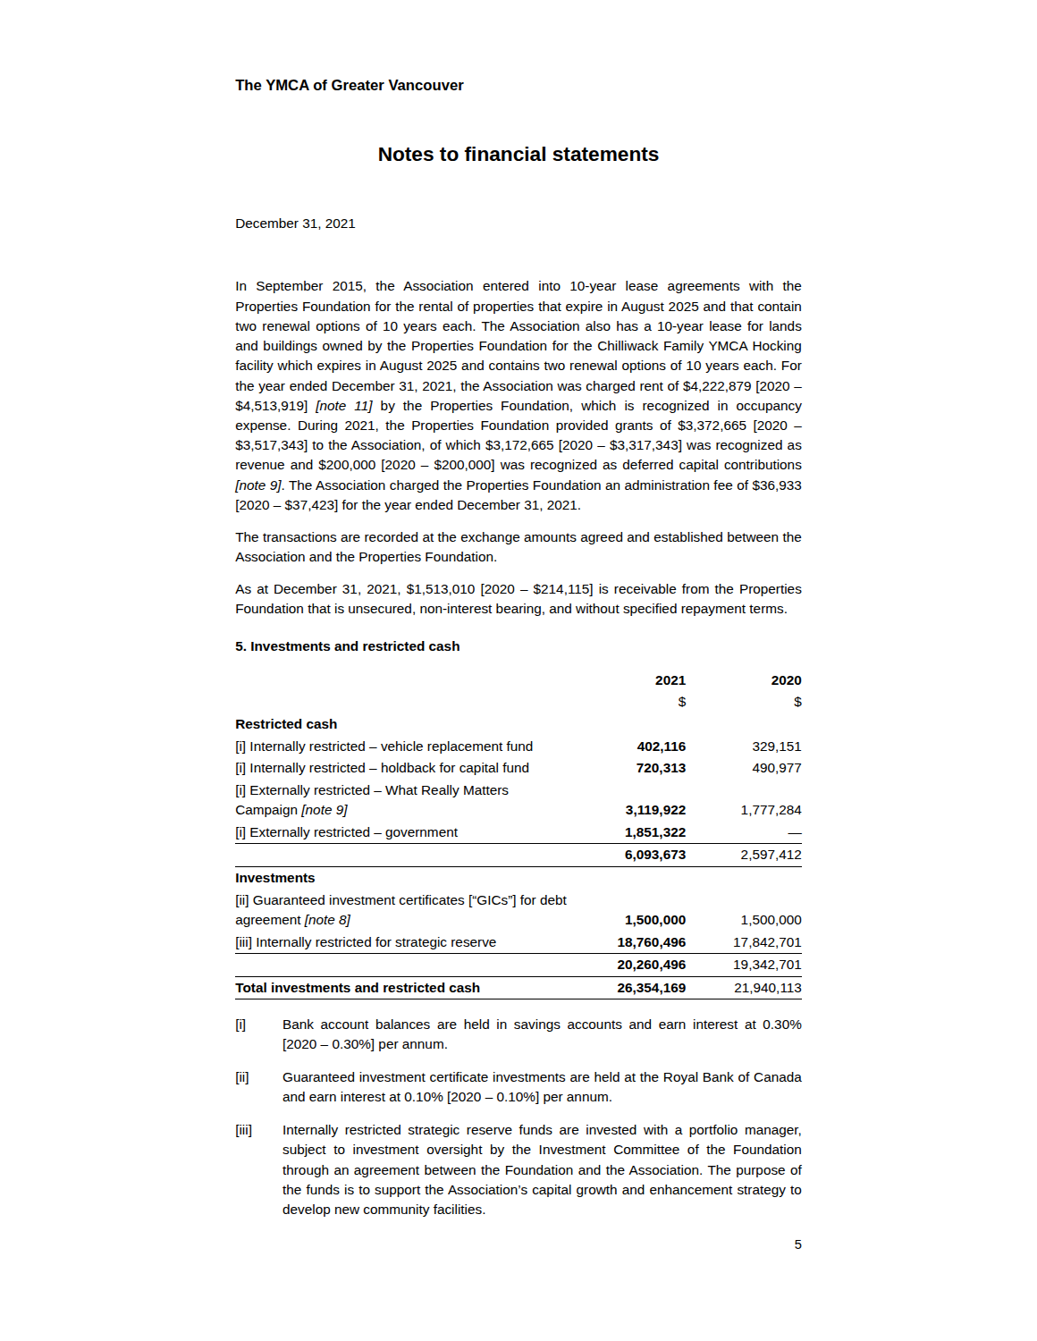The YMCA of Greater Vancouver
Notes to financial statements
December 31, 2021
In September 2015, the Association entered into 10-year lease agreements with the Properties Foundation for the rental of properties that expire in August 2025 and that contain two renewal options of 10 years each. The Association also has a 10-year lease for lands and buildings owned by the Properties Foundation for the Chilliwack Family YMCA Hocking facility which expires in August 2025 and contains two renewal options of 10 years each. For the year ended December 31, 2021, the Association was charged rent of $4,222,879 [2020 – $4,513,919] [note 11] by the Properties Foundation, which is recognized in occupancy expense. During 2021, the Properties Foundation provided grants of $3,372,665 [2020 – $3,517,343] to the Association, of which $3,172,665 [2020 – $3,317,343] was recognized as revenue and $200,000 [2020 – $200,000] was recognized as deferred capital contributions [note 9]. The Association charged the Properties Foundation an administration fee of $36,933 [2020 – $37,423] for the year ended December 31, 2021.
The transactions are recorded at the exchange amounts agreed and established between the Association and the Properties Foundation.
As at December 31, 2021, $1,513,010 [2020 – $214,115] is receivable from the Properties Foundation that is unsecured, non-interest bearing, and without specified repayment terms.
5. Investments and restricted cash
| | 2021 | 2020 |
| | $ | $ |
| Restricted cash | | |
| [i] Internally restricted – vehicle replacement fund | 402,116 | 329,151 |
| [i] Internally restricted – holdback for capital fund | 720,313 | 490,977 |
| [i] Externally restricted – What Really Matters Campaign [note 9] | 3,119,922 | 1,777,284 |
| [i] Externally restricted – government | 1,851,322 | — |
| | 6,093,673 | 2,597,412 |
| Investments | | |
| [ii] Guaranteed investment certificates [“GICs”] for debt agreement [note 8] | 1,500,000 | 1,500,000 |
| [iii] Internally restricted for strategic reserve | 18,760,496 | 17,842,701 |
| | 20,260,496 | 19,342,701 |
| Total investments and restricted cash | 26,354,169 | 21,940,113 |
[i] Bank account balances are held in savings accounts and earn interest at 0.30% [2020 – 0.30%] per annum.
[ii] Guaranteed investment certificate investments are held at the Royal Bank of Canada and earn interest at 0.10% [2020 – 0.10%] per annum.
[iii] Internally restricted strategic reserve funds are invested with a portfolio manager, subject to investment oversight by the Investment Committee of the Foundation through an agreement between the Foundation and the Association. The purpose of the funds is to support the Association’s capital growth and enhancement strategy to develop new community facilities.
5